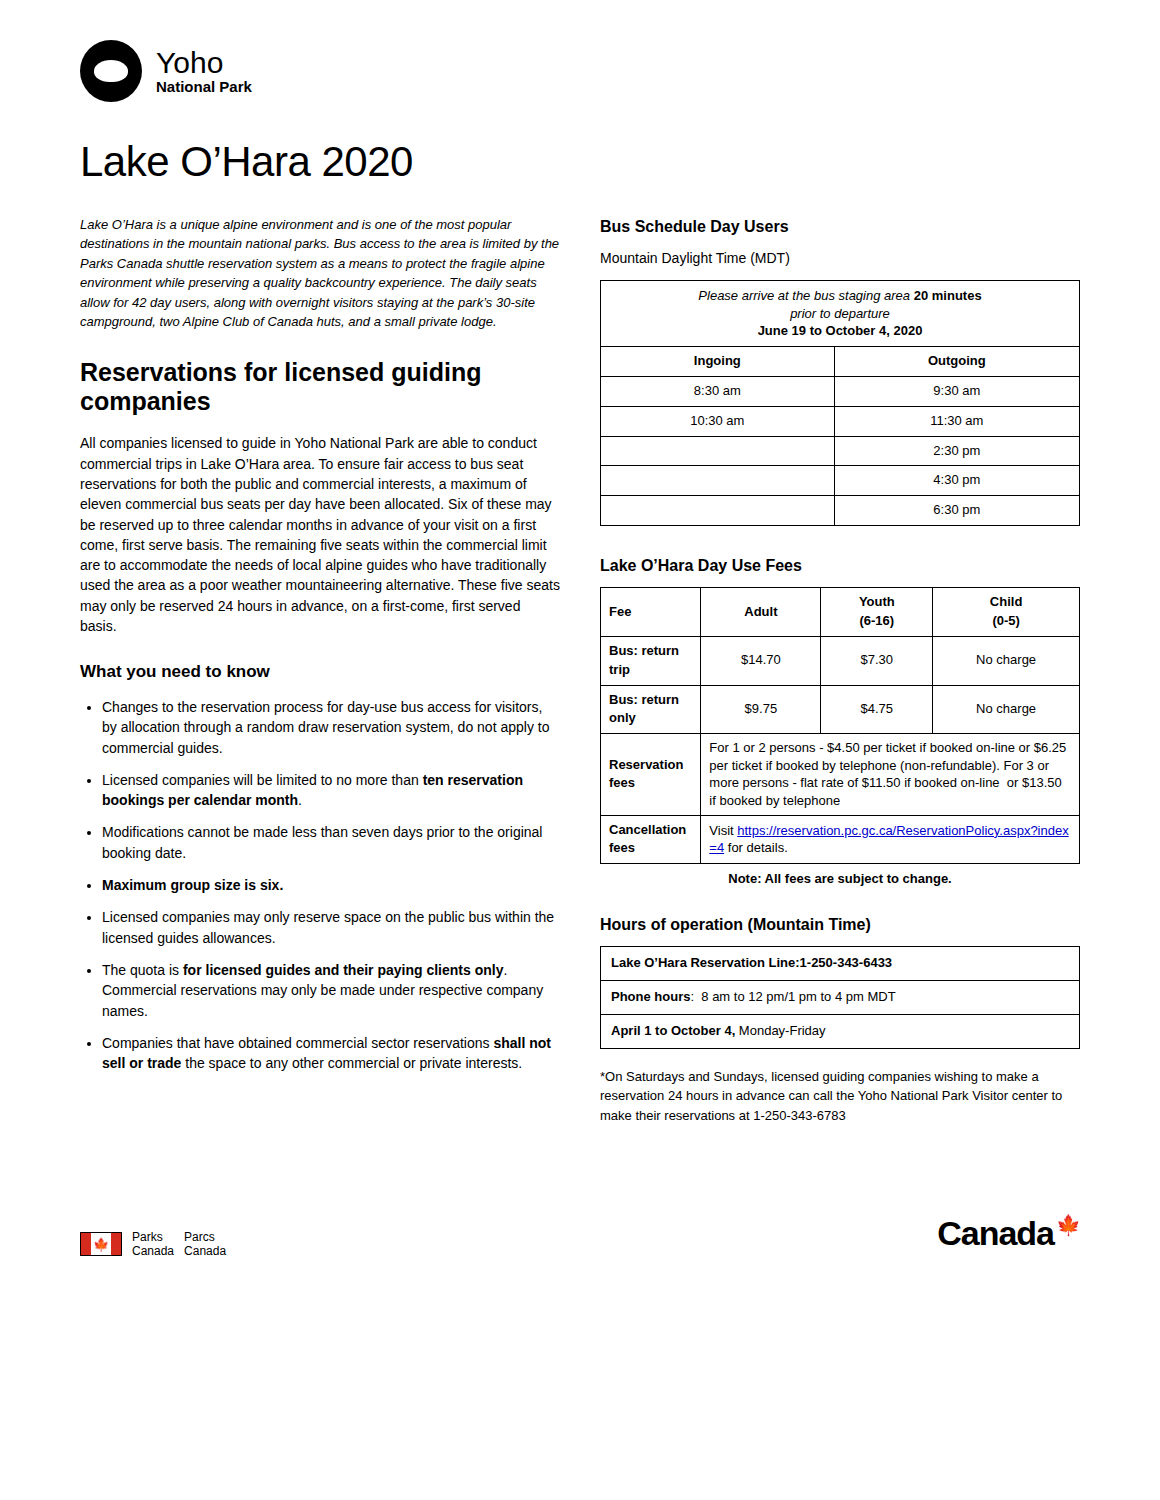Yoho
National Park
Lake O’Hara 2020
Lake O’Hara is a unique alpine environment and is one of the most popular destinations in the mountain national parks. Bus access to the area is limited by the Parks Canada shuttle reservation system as a means to protect the fragile alpine environment while preserving a quality backcountry experience. The daily seats allow for 42 day users, along with overnight visitors staying at the park’s 30-site campground, two Alpine Club of Canada huts, and a small private lodge.
Reservations for licensed guiding companies
All companies licensed to guide in Yoho National Park are able to conduct commercial trips in Lake O’Hara area. To ensure fair access to bus seat reservations for both the public and commercial interests, a maximum of eleven commercial bus seats per day have been allocated. Six of these may be reserved up to three calendar months in advance of your visit on a first come, first serve basis. The remaining five seats within the commercial limit are to accommodate the needs of local alpine guides who have traditionally used the area as a poor weather mountaineering alternative. These five seats may only be reserved 24 hours in advance, on a first-come, first served basis.
What you need to know
Changes to the reservation process for day-use bus access for visitors, by allocation through a random draw reservation system, do not apply to commercial guides.
Licensed companies will be limited to no more than ten reservation bookings per calendar month.
Modifications cannot be made less than seven days prior to the original booking date.
Maximum group size is six.
Licensed companies may only reserve space on the public bus within the licensed guides allowances.
The quota is for licensed guides and their paying clients only. Commercial reservations may only be made under respective company names.
Companies that have obtained commercial sector reservations shall not sell or trade the space to any other commercial or private interests.
Bus Schedule Day Users
Mountain Daylight Time (MDT)
| Please arrive at the bus staging area 20 minutes prior to departure June 19 to October 4, 2020 |
| Ingoing | Outgoing |
| 8:30 am | 9:30 am |
| 10:30 am | 11:30 am |
| | 2:30 pm |
| | 4:30 pm |
| | 6:30 pm |
Lake O’Hara Day Use Fees
| Fee | Adult | Youth (6-16) | Child (0-5) |
| --- | --- | --- | --- |
| Bus: return trip | $14.70 | $7.30 | No charge |
| Bus: return only | $9.75 | $4.75 | No charge |
| Reservation fees | For 1 or 2 persons - $4.50 per ticket if booked on-line or $6.25 per ticket if booked by telephone (non-refundable). For 3 or more persons - flat rate of $11.50 if booked on-line or $13.50 if booked by telephone |
| Cancellation fees | Visit https://reservation.pc.gc.ca/ReservationPolicy.aspx?index=4 for details. |
Note: All fees are subject to change.
Hours of operation (Mountain Time)
| Lake O’Hara Reservation Line:1-250-343-6433 |
| Phone hours : 8 am to 12 pm/1 pm to 4 pm MDT |
| April 1 to October 4, Monday-Friday |
*On Saturdays and Sundays, licensed guiding companies wishing to make a reservation 24 hours in advance can call the Yoho National Park Visitor center to make their reservations at 1-250-343-6783
🍁
Parks
Canada
Parcs
Canada
Canada🍁